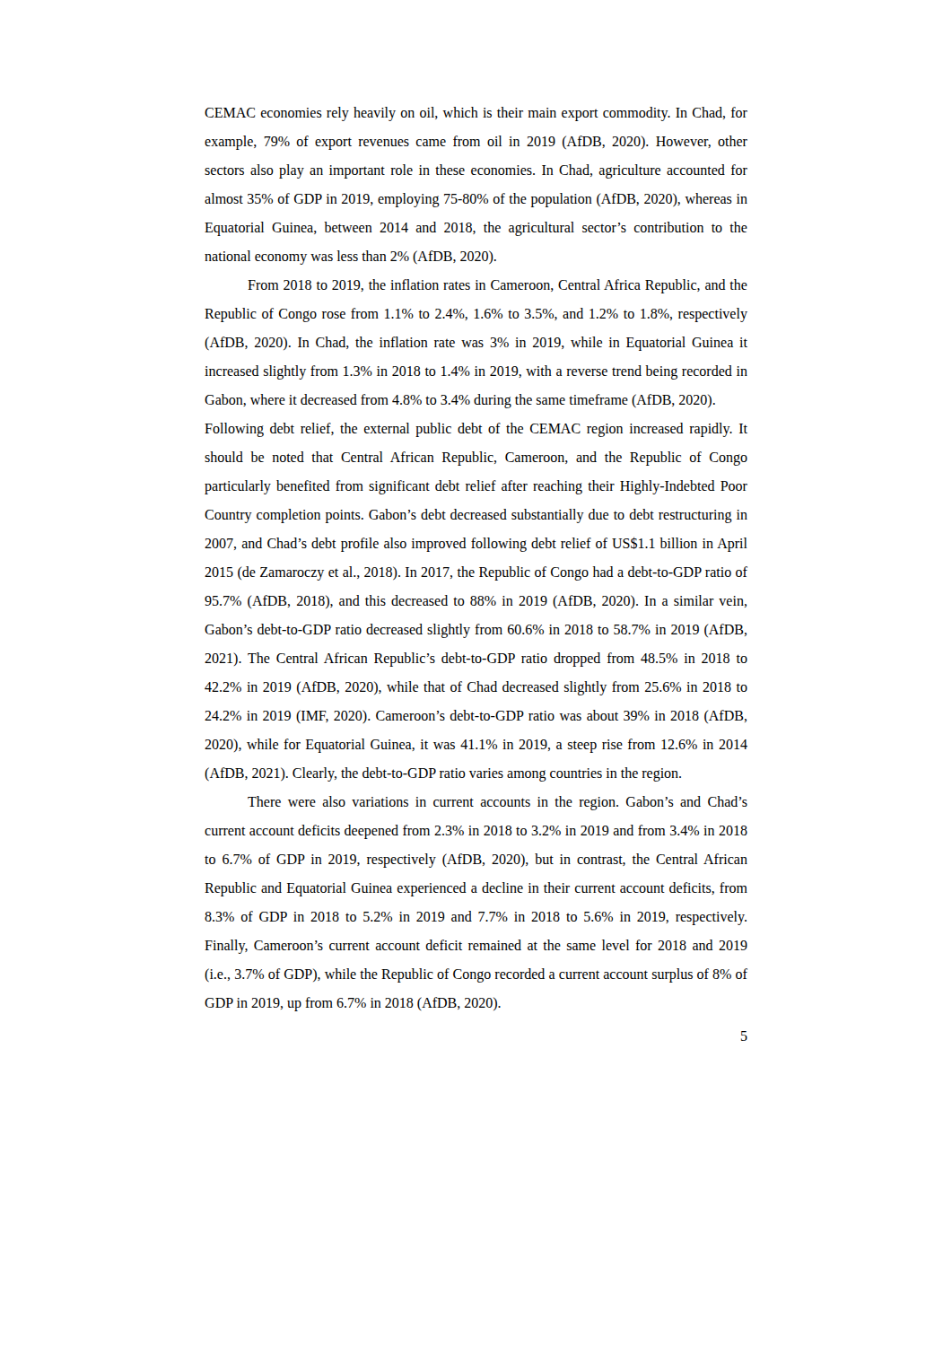CEMAC economies rely heavily on oil, which is their main export commodity. In Chad, for example, 79% of export revenues came from oil in 2019 (AfDB, 2020). However, other sectors also play an important role in these economies. In Chad, agriculture accounted for almost 35% of GDP in 2019, employing 75-80% of the population (AfDB, 2020), whereas in Equatorial Guinea, between 2014 and 2018, the agricultural sector’s contribution to the national economy was less than 2% (AfDB, 2020).
From 2018 to 2019, the inflation rates in Cameroon, Central Africa Republic, and the Republic of Congo rose from 1.1% to 2.4%, 1.6% to 3.5%, and 1.2% to 1.8%, respectively (AfDB, 2020). In Chad, the inflation rate was 3% in 2019, while in Equatorial Guinea it increased slightly from 1.3% in 2018 to 1.4% in 2019, with a reverse trend being recorded in Gabon, where it decreased from 4.8% to 3.4% during the same timeframe (AfDB, 2020).
Following debt relief, the external public debt of the CEMAC region increased rapidly. It should be noted that Central African Republic, Cameroon, and the Republic of Congo particularly benefited from significant debt relief after reaching their Highly-Indebted Poor Country completion points. Gabon’s debt decreased substantially due to debt restructuring in 2007, and Chad’s debt profile also improved following debt relief of US$1.1 billion in April 2015 (de Zamaroczy et al., 2018). In 2017, the Republic of Congo had a debt-to-GDP ratio of 95.7% (AfDB, 2018), and this decreased to 88% in 2019 (AfDB, 2020). In a similar vein, Gabon’s debt-to-GDP ratio decreased slightly from 60.6% in 2018 to 58.7% in 2019 (AfDB, 2021). The Central African Republic’s debt-to-GDP ratio dropped from 48.5% in 2018 to 42.2% in 2019 (AfDB, 2020), while that of Chad decreased slightly from 25.6% in 2018 to 24.2% in 2019 (IMF, 2020). Cameroon’s debt-to-GDP ratio was about 39% in 2018 (AfDB, 2020), while for Equatorial Guinea, it was 41.1% in 2019, a steep rise from 12.6% in 2014 (AfDB, 2021). Clearly, the debt-to-GDP ratio varies among countries in the region.
There were also variations in current accounts in the region. Gabon’s and Chad’s current account deficits deepened from 2.3% in 2018 to 3.2% in 2019 and from 3.4% in 2018 to 6.7% of GDP in 2019, respectively (AfDB, 2020), but in contrast, the Central African Republic and Equatorial Guinea experienced a decline in their current account deficits, from 8.3% of GDP in 2018 to 5.2% in 2019 and 7.7% in 2018 to 5.6% in 2019, respectively. Finally, Cameroon’s current account deficit remained at the same level for 2018 and 2019 (i.e., 3.7% of GDP), while the Republic of Congo recorded a current account surplus of 8% of GDP in 2019, up from 6.7% in 2018 (AfDB, 2020).
5